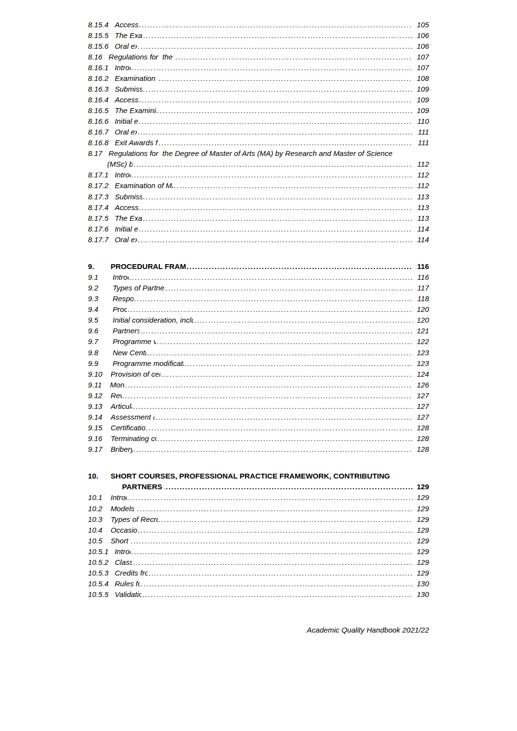8.15.4 Access to a thesis 105
8.15.5 The Examining Board 106
8.15.6 Oral examination 106
8.16 Regulations for the Degree of Master by Research (MRes) 107
8.16.1 Introduction 107
8.16.2 Examination of Master by Research 108
8.16.3 Submission of Thesis 109
8.16.4 Access to a thesis 109
8.16.5 The Examining Board for Part Two 109
8.16.6 Initial examination 110
8.16.7 Oral examination 111
8.16.8 Exit Awards for Master by Research 111
8.17 Regulations for the Degree of Master of Arts (MA) by Research and Master of Science
(MSc) by Research 112
8.17.1 Introduction 112
8.17.2 Examination of MA by Research / MSc by Research 112
8.17.3 Submission of Thesis 113
8.17.4 Access to a thesis 113
8.17.5 The Examining Board 113
8.17.6 Initial examination 114
8.17.7 Oral examination 114
9. PROCEDURAL FRAMEWORK FOR COLLABORATIVE PROVISION 116
9.1 Introduction 116
9.2 Types of Partnership and modes of provision 117
9.3 Responsibilities 118
9.4 Processes 120
9.5 Initial consideration, including investigation, risk assessment and due diligence 120
9.6 Partnership approval 121
9.7 Programme validation and approval 122
9.8 New Centre approval visits 123
9.9 Programme modifications, including changes to mode of provision 123
9.10 Provision of central and academic support 124
9.11 Monitoring 126
9.12 Review 127
9.13 Articulation links 127
9.14 Assessment and external examining 127
9.15 Certification and transcripts 128
9.16 Terminating collaborative partnerships 128
9.17 Bribery Act 2010 128
10. SHORT COURSES, PROFESSIONAL PRACTICE FRAMEWORK, CONTRIBUTING
PARTNERS AND ACCREDITATION 129
10.1 Introduction 129
10.2 Models of Provision 129
10.3 Types of Recruitment for these courses 129
10.4 Occasional Modules 129
10.5 Short Courses 129
10.5.1 Introduction 129
10.5.2 Classification 129
10.5.3 Credits from short courses 129
10.5.4 Rules for enrolment 130
10.5.5 Validation Processes 130
Academic Quality Handbook 2021/22